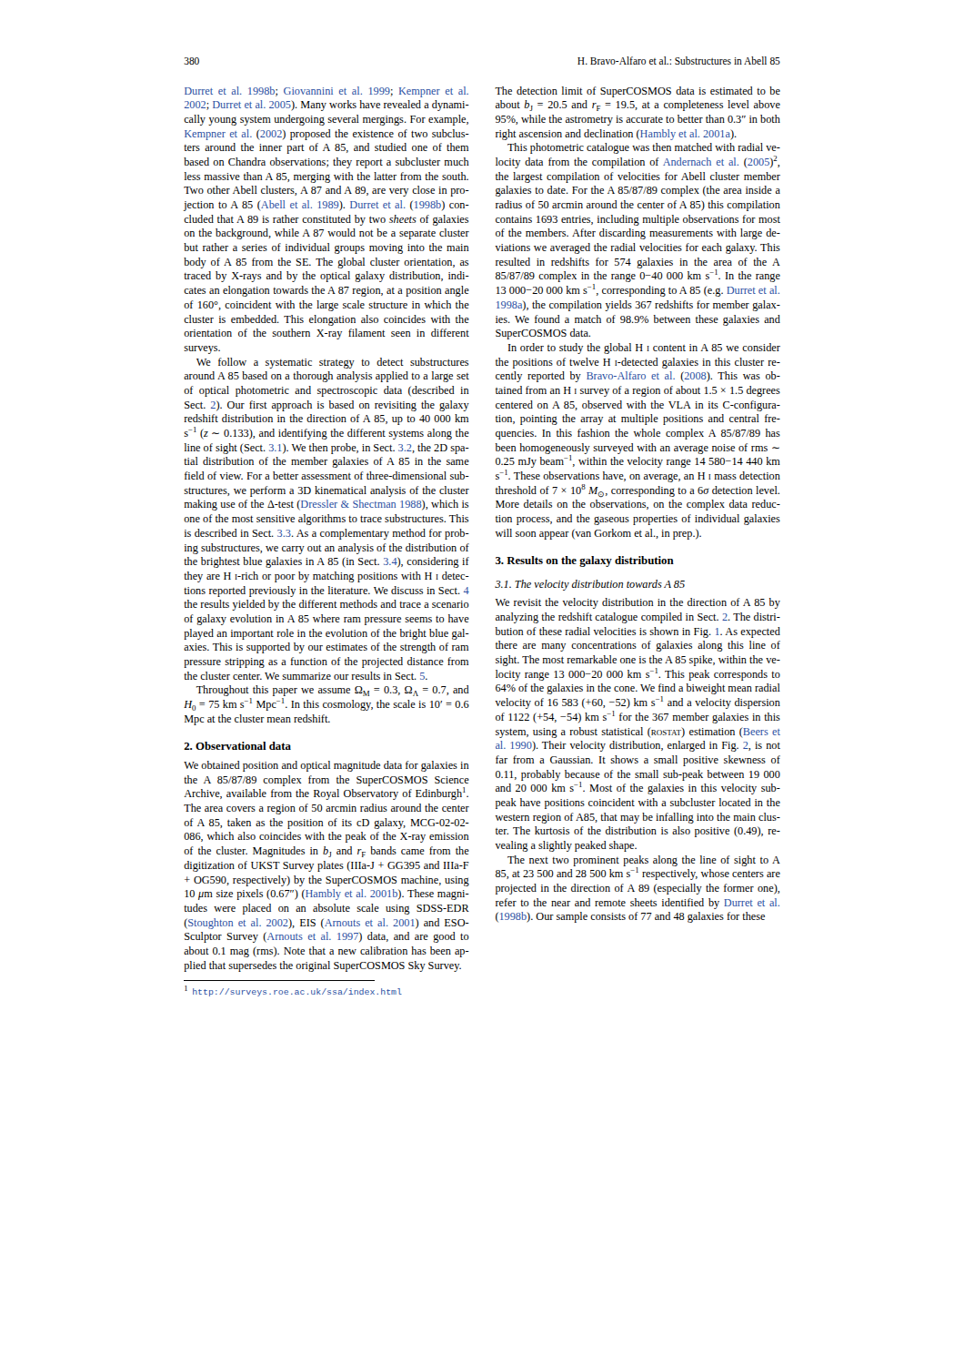380 H. Bravo-Alfaro et al.: Substructures in Abell 85
Durret et al. 1998b; Giovannini et al. 1999; Kempner et al. 2002; Durret et al. 2005). Many works have revealed a dynamically young system undergoing several mergings. For example, Kempner et al. (2002) proposed the existence of two subclusters around the inner part of A 85, and studied one of them based on Chandra observations; they report a subcluster much less massive than A 85, merging with the latter from the south. Two other Abell clusters, A 87 and A 89, are very close in projection to A 85 (Abell et al. 1989). Durret et al. (1998b) concluded that A 89 is rather constituted by two sheets of galaxies on the background, while A 87 would not be a separate cluster but rather a series of individual groups moving into the main body of A 85 from the SE. The global cluster orientation, as traced by X-rays and by the optical galaxy distribution, indicates an elongation towards the A 87 region, at a position angle of 160°, coincident with the large scale structure in which the cluster is embedded. This elongation also coincides with the orientation of the southern X-ray filament seen in different surveys.
We follow a systematic strategy to detect substructures around A 85 based on a thorough analysis applied to a large set of optical photometric and spectroscopic data (described in Sect. 2). Our first approach is based on revisiting the galaxy redshift distribution in the direction of A 85, up to 40 000 km s−1 (z ∼ 0.133), and identifying the different systems along the line of sight (Sect. 3.1). We then probe, in Sect. 3.2, the 2D spatial distribution of the member galaxies of A 85 in the same field of view. For a better assessment of three-dimensional substructures, we perform a 3D kinematical analysis of the cluster making use of the Δ-test (Dressler & Shectman 1988), which is one of the most sensitive algorithms to trace substructures. This is described in Sect. 3.3. As a complementary method for probing substructures, we carry out an analysis of the distribution of the brightest blue galaxies in A 85 (in Sect. 3.4), considering if they are H i-rich or poor by matching positions with H i detections reported previously in the literature. We discuss in Sect. 4 the results yielded by the different methods and trace a scenario of galaxy evolution in A 85 where ram pressure seems to have played an important role in the evolution of the bright blue galaxies. This is supported by our estimates of the strength of ram pressure stripping as a function of the projected distance from the cluster center. We summarize our results in Sect. 5.
Throughout this paper we assume ΩM = 0.3, ΩΛ = 0.7, and H0 = 75 km s−1 Mpc−1. In this cosmology, the scale is 10′ = 0.6 Mpc at the cluster mean redshift.
2. Observational data
We obtained position and optical magnitude data for galaxies in the A 85/87/89 complex from the SuperCOSMOS Science Archive, available from the Royal Observatory of Edinburgh1. The area covers a region of 50 arcmin radius around the center of A 85, taken as the position of its cD galaxy, MCG-02-02-086, which also coincides with the peak of the X-ray emission of the cluster. Magnitudes in bJ and rF bands came from the digitization of UKST Survey plates (IIIa-J + GG395 and IIIa-F + OG590, respectively) by the SuperCOSMOS machine, using 10 μm size pixels (0.67″) (Hambly et al. 2001b). These magnitudes were placed on an absolute scale using SDSS-EDR (Stoughton et al. 2002), EIS (Arnouts et al. 2001) and ESO-Sculptor Survey (Arnouts et al. 1997) data, and are good to about 0.1 mag (rms). Note that a new calibration has been applied that supersedes the original SuperCOSMOS Sky Survey.
The detection limit of SuperCOSMOS data is estimated to be about bJ = 20.5 and rF = 19.5, at a completeness level above 95%, while the astrometry is accurate to better than 0.3″ in both right ascension and declination (Hambly et al. 2001a).
This photometric catalogue was then matched with radial velocity data from the compilation of Andernach et al. (2005)2, the largest compilation of velocities for Abell cluster member galaxies to date. For the A 85/87/89 complex (the area inside a radius of 50 arcmin around the center of A 85) this compilation contains 1693 entries, including multiple observations for most of the members. After discarding measurements with large deviations we averaged the radial velocities for each galaxy. This resulted in redshifts for 574 galaxies in the area of the A 85/87/89 complex in the range 0−40 000 km s−1. In the range 13 000−20 000 km s−1, corresponding to A 85 (e.g. Durret et al. 1998a), the compilation yields 367 redshifts for member galaxies. We found a match of 98.9% between these galaxies and SuperCOSMOS data.
In order to study the global H i content in A 85 we consider the positions of twelve H i-detected galaxies in this cluster recently reported by Bravo-Alfaro et al. (2008). This was obtained from an H i survey of a region of about 1.5 × 1.5 degrees centered on A 85, observed with the VLA in its C-configuration, pointing the array at multiple positions and central frequencies. In this fashion the whole complex A 85/87/89 has been homogeneously surveyed with an average noise of rms ∼ 0.25 mJy beam−1, within the velocity range 14 580−14 440 km s−1. These observations have, on average, an H i mass detection threshold of 7 × 108 M⊙, corresponding to a 6σ detection level. More details on the observations, on the complex data reduction process, and the gaseous properties of individual galaxies will soon appear (van Gorkom et al., in prep.).
3. Results on the galaxy distribution
3.1. The velocity distribution towards A 85
We revisit the velocity distribution in the direction of A 85 by analyzing the redshift catalogue compiled in Sect. 2. The distribution of these radial velocities is shown in Fig. 1. As expected there are many concentrations of galaxies along this line of sight. The most remarkable one is the A 85 spike, within the velocity range 13 000−20 000 km s−1. This peak corresponds to 64% of the galaxies in the cone. We find a biweight mean radial velocity of 16 583 (+60, −52) km s−1 and a velocity dispersion of 1122 (+54, −54) km s−1 for the 367 member galaxies in this system, using a robust statistical (rostat) estimation (Beers et al. 1990). Their velocity distribution, enlarged in Fig. 2, is not far from a Gaussian. It shows a small positive skewness of 0.11, probably because of the small sub-peak between 19 000 and 20 000 km s−1. Most of the galaxies in this velocity sub-peak have positions coincident with a subcluster located in the western region of A85, that may be infalling into the main cluster. The kurtosis of the distribution is also positive (0.49), revealing a slightly peaked shape.
The next two prominent peaks along the line of sight to A 85, at 23 500 and 28 500 km s−1 respectively, whose centers are projected in the direction of A 89 (especially the former one), refer to the near and remote sheets identified by Durret et al. (1998b). Our sample consists of 77 and 48 galaxies for these
1 http://surveys.roe.ac.uk/ssa/index.html